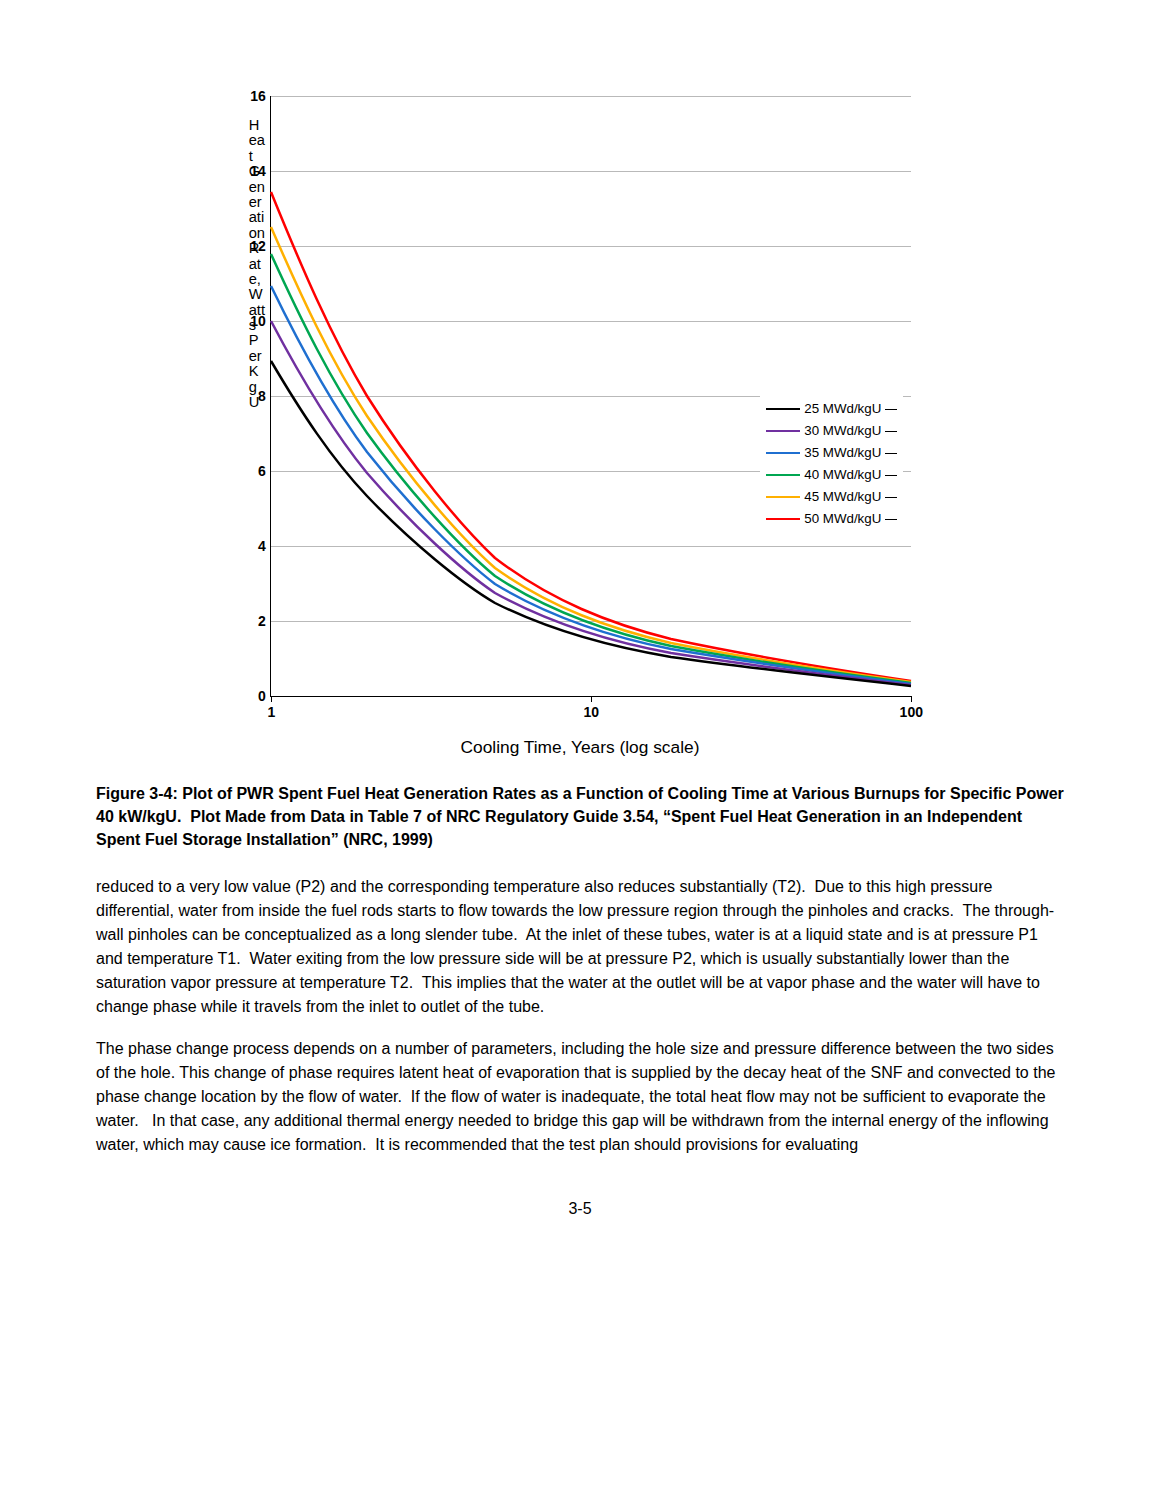Heat Generation Rate, Watts Per KgU
16
14
12
10
8
6
4
2
0
1
10
100
| | 25 MWd/kgU | |
| | 30 MWd/kgU | |
| | 35 MWd/kgU | |
| | 40 MWd/kgU | |
| | 45 MWd/kgU | |
| | 50 MWd/kgU | |
Cooling Time, Years (log scale)
Figure 3-4: Plot of PWR Spent Fuel Heat Generation Rates as a Function of Cooling Time at Various Burnups for Specific Power 40 kW/kgU. Plot Made from Data in Table 7 of NRC Regulatory Guide 3.54, “Spent Fuel Heat Generation in an Independent Spent Fuel Storage Installation” (NRC, 1999)
reduced to a very low value (P2) and the corresponding temperature also reduces substantially (T2). Due to this high pressure differential, water from inside the fuel rods starts to flow towards the low pressure region through the pinholes and cracks. The through-wall pinholes can be conceptualized as a long slender tube. At the inlet of these tubes, water is at a liquid state and is at pressure P1 and temperature T1. Water exiting from the low pressure side will be at pressure P2, which is usually substantially lower than the saturation vapor pressure at temperature T2. This implies that the water at the outlet will be at vapor phase and the water will have to change phase while it travels from the inlet to outlet of the tube.
The phase change process depends on a number of parameters, including the hole size and pressure difference between the two sides of the hole. This change of phase requires latent heat of evaporation that is supplied by the decay heat of the SNF and convected to the phase change location by the flow of water. If the flow of water is inadequate, the total heat flow may not be sufficient to evaporate the water. In that case, any additional thermal energy needed to bridge this gap will be withdrawn from the internal energy of the inflowing water, which may cause ice formation. It is recommended that the test plan should provisions for evaluating
3-5